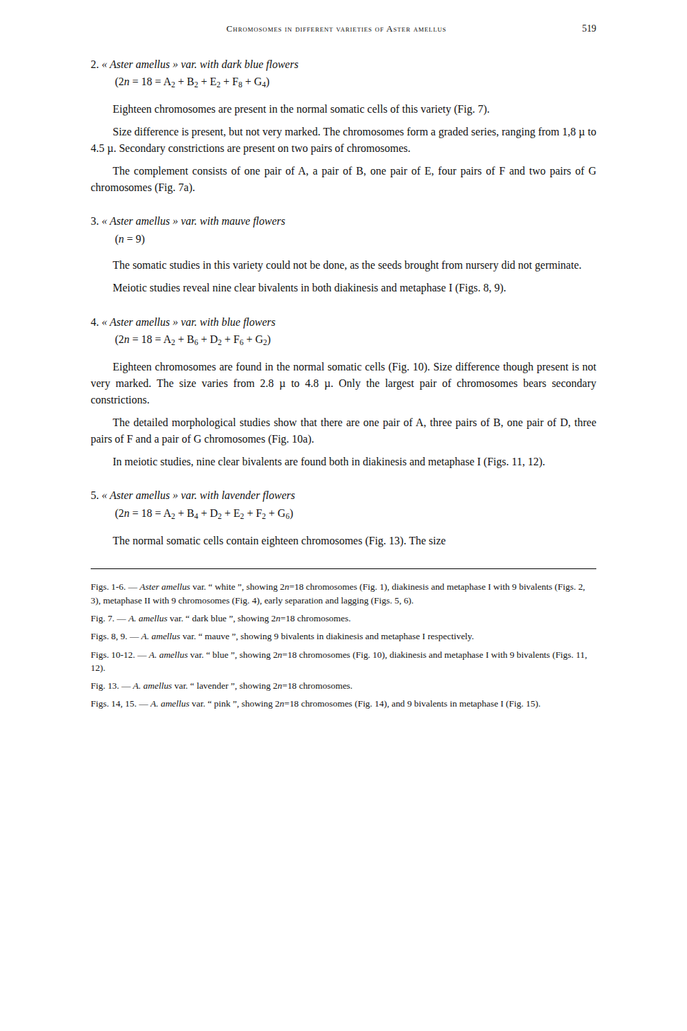Chromosomes in different varieties of Aster amellus 519
2. « Aster amellus » var. with dark blue flowers
(2n = 18 = A2 + B2 + E2 + F8 + G4)
Eighteen chromosomes are present in the normal somatic cells of this variety (Fig. 7).
Size difference is present, but not very marked. The chromosomes form a graded series, ranging from 1,8 µ to 4.5 µ. Secondary constrictions are present on two pairs of chromosomes.
The complement consists of one pair of A, a pair of B, one pair of E, four pairs of F and two pairs of G chromosomes (Fig. 7a).
3. « Aster amellus » var. with mauve flowers
(n = 9)
The somatic studies in this variety could not be done, as the seeds brought from nursery did not germinate.
Meiotic studies reveal nine clear bivalents in both diakinesis and metaphase I (Figs. 8, 9).
4. « Aster amellus » var. with blue flowers
(2n = 18 = A2 + B6 + D2 + F6 + G2)
Eighteen chromosomes are found in the normal somatic cells (Fig. 10). Size difference though present is not very marked. The size varies from 2.8 µ to 4.8 µ. Only the largest pair of chromosomes bears secondary constrictions.
The detailed morphological studies show that there are one pair of A, three pairs of B, one pair of D, three pairs of F and a pair of G chromosomes (Fig. 10a).
In meiotic studies, nine clear bivalents are found both in diakinesis and metaphase I (Figs. 11, 12).
5. « Aster amellus » var. with lavender flowers
(2n = 18 = A2 + B4 + D2 + E2 + F2 + G6)
The normal somatic cells contain eighteen chromosomes (Fig. 13). The size
Figs. 1-6. — Aster amellus var. “ white ”, showing 2n=18 chromosomes (Fig. 1), diakinesis and metaphase I with 9 bivalents (Figs. 2, 3), metaphase II with 9 chromosomes (Fig. 4), early separation and lagging (Figs. 5, 6).
Fig. 7. — A. amellus var. “ dark blue ”, showing 2n=18 chromosomes.
Figs. 8, 9. — A. amellus var. “ mauve ”, showing 9 bivalents in diakinesis and metaphase I respectively.
Figs. 10-12. — A. amellus var. “ blue ”, showing 2n=18 chromosomes (Fig. 10), diakinesis and metaphase I with 9 bivalents (Figs. 11, 12).
Fig. 13. — A. amellus var. “ lavender ”, showing 2n=18 chromosomes.
Figs. 14, 15. — A. amellus var. “ pink ”, showing 2n=18 chromosomes (Fig. 14), and 9 bivalents in metaphase I (Fig. 15).